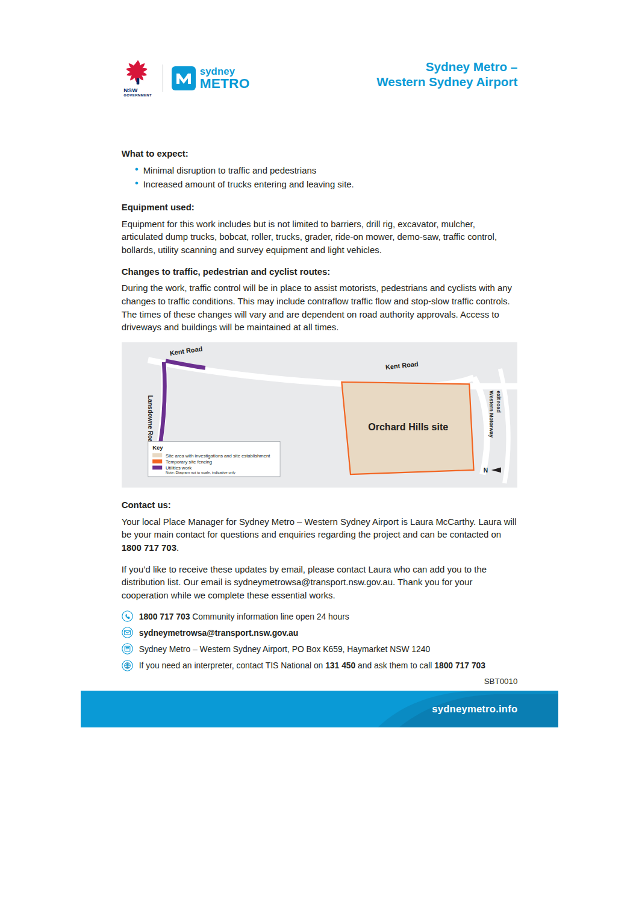NSWGOVERNMENT
sydney METRO
Sydney Metro –
Western Sydney Airport
What to expect:
Minimal disruption to traffic and pedestrians
Increased amount of trucks entering and leaving site.
Equipment used:
Equipment for this work includes but is not limited to barriers, drill rig, excavator, mulcher, articulated dump trucks, bobcat, roller, trucks, grader, ride-on mower, demo-saw, traffic control, bollards, utility scanning and survey equipment and light vehicles.
Changes to traffic, pedestrian and cyclist routes:
During the work, traffic control will be in place to assist motorists, pedestrians and cyclists with any changes to traffic conditions. This may include contraflow traffic flow and stop-slow traffic controls. The times of these changes will vary and are dependent on road authority approvals. Access to driveways and buildings will be maintained at all times.
Kent Road Kent Road Lansdowne Road Western Motorway exit road Orchard Hills site N Key Site area with investigations and site establishment Temporary site fencing Utilities work Note: Diagram not to scale, indicative only
Contact us:
Your local Place Manager for Sydney Metro – Western Sydney Airport is Laura McCarthy. Laura will be your main contact for questions and enquiries regarding the project and can be contacted on 1800 717 703.
If you’d like to receive these updates by email, please contact Laura who can add you to the distribution list. Our email is sydneymetrowsa@transport.nsw.gov.au. Thank you for your cooperation while we complete these essential works.
1800 717 703 Community information line open 24 hours
sydneymetrowsa@transport.nsw.gov.au
Sydney Metro – Western Sydney Airport, PO Box K659, Haymarket NSW 1240
If you need an interpreter, contact TIS National on 131 450 and ask them to call 1800 717 703
SBT0010
sydneymetro.info